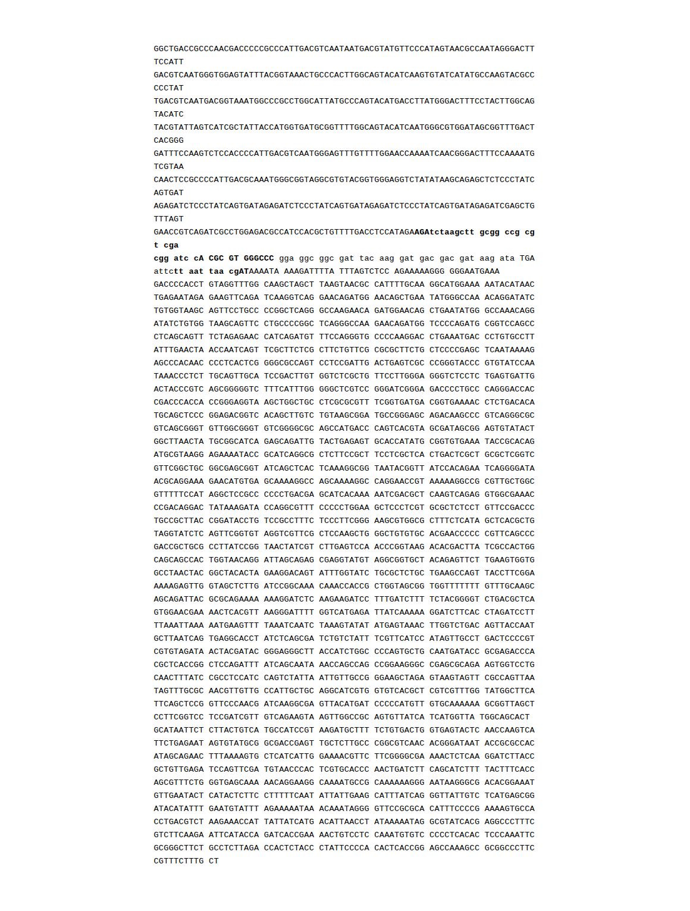GGCTGACCGCCCAACGACCCCCGCCCATTGACGTCAATAATGACGTATGTTCCCATAGTAACGCCAATAGGGACTTTCCATT
GACGTCAATGGGTGGAGTATTTACGGTAAACTGCCCACTTGGCAGTACATCAAGTGTATCATATGCCAAGTACGCCCCCTAT
TGACGTCAATGACGGTAAATGGCCCGCCTGGCATTATGCCCAGTACATGACCTTATGGGACTTTCCTACTTGGCAGTACATC
TACGTATTAGTCATCGCTATTACCATGGTGATGCGGTTTTGGCAGTACATCAATGGGCGTGGATAGCGGTTTGACTCACGGG
GATTTCCAAGTCTCCACCCCATTGACGTCAATGGGAGTTTGTTTTGGAACCAAAATCAACGGGACTTTCCAAAATGTCGTAA
CAACTCCGCCCCATTGACGCAAATGGGCGGTAGGCGTGTACGGTGGGAGGTCTATATAAGCAGAGCTCTCCCTATCAGTGAT
AGAGATCTCCCTATCAGTGATAGAGATCTCCCTATCAGTGATAGAGATCTCCCTATCAGTGATAGAGATCGAGCTGTTTAGT
GAACCGTCAGATCGCCTGGAGACGCCATCCACGCTGTTTTGACCTCCATAGAAGAtctaagctt gcgg ccg cgt cga
cgg atc cA CGC GT GGGCCC gga ggc ggc gat tac aag gat gac gac gat aag ata TGA
attctt aat taa cgATAAAATA AAAGATTTTA TTTAGTCTCC AGAAAAAGGG GGGAATGAAA
GACCCCACCT GTAGGTTTGG CAAGCTAGCT TAAGTAACGC CATTTTGCAA GGCATGGAAA AATACATAAC
TGAGAATAGA GAAGTTCAGA TCAAGGTCAG GAACAGATGG AACAGCTGAA TATGGGCCAA ACAGGATATC
TGTGGTAAGC AGTTCCTGCC CCGGCTCAGG GCCAAGAACA GATGGAACAG CTGAATATGG GCCAAACAGG
ATATCTGTGG TAAGCAGTTC CTGCCCCGGC TCAGGGCCAA GAACAGATGG TCCCCAGATG CGGTCCAGCC
CTCAGCAGTT TCTAGAGAAC CATCAGATGT TTCCAGGGTG CCCCAAGGAC CTGAAATGAC CCTGTGCCTT
ATTTGAACTA ACCAATCAGT TCGCTTCTCG CTTCTGTTCG CGCGCTTCTG CTCCCCGAGC TCAATAAAAG
AGCCCACAAC CCCTCACTCG GGGCGCCAGT CCTCCGATTG ACTGAGTCGC CCGGGTACCC GTGTATCCAA
TAAACCCTCT TGCAGTTGCA TCCGACTTGT GGTCTCGCTG TTCCTTGGGA GGGTCTCCTC TGAGTGATTG
ACTACCCGTC AGCGGGGGTC TTTCATTTGG GGGCTCGTCC GGGATCGGGA GACCCCTGCC CAGGGACCAC
CGACCCACCA CCGGGAGGTA AGCTGGCTGC CTCGCGCGTT TCGGTGATGA CGGTGAAAAC CTCTGACACA
TGCAGCTCCC GGAGACGGTC ACAGCTTGTC TGTAAGCGGA TGCCGGGAGC AGACAAGCCC GTCAGGGCGC
GTCAGCGGGT GTTGGCGGGT GTCGGGGCGC AGCCATGACC CAGTCACGTA GCGATAGCGG AGTGTATACT
GGCTTAACTA TGCGGCATCA GAGCAGATTG TACTGAGAGT GCACCATATG CGGTGTGAAA TACCGCACAG
ATGCGTAAGG AGAAAATACC GCATCAGGCG CTCTTCCGCT TCCTCGCTCA CTGACTCGCT GCGCTCGGTC
GTTCGGCTGC GGCGAGCGGT ATCAGCTCAC TCAAAGGCGG TAATACGGTT ATCCACAGAA TCAGGGGATA
ACGCAGGAAA GAACATGTGA GCAAAAGGCC AGCAAAAGGC CAGGAACCGT AAAAAGGCCG CGTTGCTGGC
GTTTTTCCAT AGGCTCCGCC CCCCTGACGA GCATCACAAA AATCGACGCT CAAGTCAGAG GTGGCGAAAC
CCGACAGGAC TATAAAGATA CCAGGCGTTT CCCCCTGGAA GCTCCCTCGT GCGCTCTCCT GTTCCGACCC
TGCCGCTTAC CGGATACCTG TCCGCCTTTC TCCCTTCGGG AAGCGTGGCG CTTTCTCATA GCTCACGCTG
TAGGTATCTC AGTTCGGTGT AGGTCGTTCG CTCCAAGCTG GGCTGTGTGC ACGAACCCCC CGTTCAGCCC
GACCGCTGCG CCTTATCCGG TAACTATCGT CTTGAGTCCA ACCCGGTAAG ACACGACTTA TCGCCACTGG
CAGCAGCCAC TGGTAACAGG ATTAGCAGAG CGAGGTATGT AGGCGGTGCT ACAGAGTTCT TGAAGTGGTG
GCCTAACTAC GGCTACACTA GAAGGACAGT ATTTGGTATC TGCGCTCTGC TGAAGCCAGT TACCTTCGGA
AAAAGAGTTG GTAGCTCTTG ATCCGGCAAA CAAACCACCG CTGGTAGCGG TGGTTTTTTT GTTTGCAAGC
AGCAGATTAC GCGCAGAAAA AAAGGATCTC AAGAAGATCC TTTGATCTTT TCTACGGGGT CTGACGCTCA
GTGGAACGAA AACTCACGTT AAGGGATTTT GGTCATGAGA TTATCAAAAA GGATCTTCAC CTAGATCCTT
TTAAATTAAA AATGAAGTTT TAAATCAATC TAAAGTATAT ATGAGTAAAC TTGGTCTGAC AGTTACCAAT
GCTTAATCAG TGAGGCACCT ATCTCAGCGA TCTGTCTATT TCGTTCATCC ATAGTTGCCT GACTCCCCGT
CGTGTAGATA ACTACGATAC GGGAGGGCTT ACCATCTGGC CCCAGTGCTG CAATGATACC GCGAGACCCA
CGCTCACCGG CTCCAGATTT ATCAGCAATA AACCAGCCAG CCGGAAGGGC CGAGCGCAGA AGTGGTCCTG
CAACTTTATC CGCCTCCATC CAGTCTATTA ATTGTTGCCG GGAAGCTAGA GTAAGTAGTT CGCCAGTTAA
TAGTTTGCGC AACGTTGTTG CCATTGCTGC AGGCATCGTG GTGTCACGCT CGTCGTTTGG TATGGCTTCA
TTCAGCTCCG GTTCCCAACG ATCAAGGCGA GTTACATGAT CCCCCATGTT GTGCAAAAAA GCGGTTAGCT
CCTTCGGTCC TCCGATCGTT GTCAGAAGTA AGTTGGCCGC AGTGTTATCA TCATGGTTA TGGCAGCACT
GCATAATTCT CTTACTGTCA TGCCATCCGT AAGATGCTTT TCTGTGACTG GTGAGTACTC AACCAAGTCA
TTCTGAGAAT AGTGTATGCG GCGACCGAGT TGCTCTTGCC CGGCGTCAAC ACGGGATAAT ACCGCGCCAC
ATAGCAGAAC TTTAAAAGTG CTCATCATTG GAAAACGTTC TTCGGGGCGA AAACTCTCAA GGATCTTACC
GCTGTTGAGA TCCAGTTCGA TGTAACCCAC TCGTGCACCC AACTGATCTT CAGCATCTTT TACTTTCACC
AGCGTTTCTG GGTGAGCAAA AACAGGAAGG CAAAATGCCG CAAAAAAGGG AATAAGGGCG ACACGGAAAT
GTTGAATACT CATACTCTTC CTTTTTCAAT ATTATTGAAG CATTTATCAG GGTTATTGTC TCATGAGCGG
ATACATATTT GAATGTATTT AGAAAAATAA ACAAATAGGG GTTCCGCGCA CATTTCCCCG AAAAGTGCCA
CCTGACGTCT AAGAAACCAT TATTATCATG ACATTAACCT ATAAAAATAG GCGTATCACG AGGCCCTTTC
GTCTTCAAGA ATTCATACCA GATCACCGAA AACTGTCCTC CAAATGTGTC CCCCTCACAC TCCCAAATTC
GCGGGCTTCT GCCTCTTAGA CCACTCTACC CTATTCCCCA CACTCACCGG AGCCAAAGCC GCGGCCCTTC
CGTTTCTTTG CT